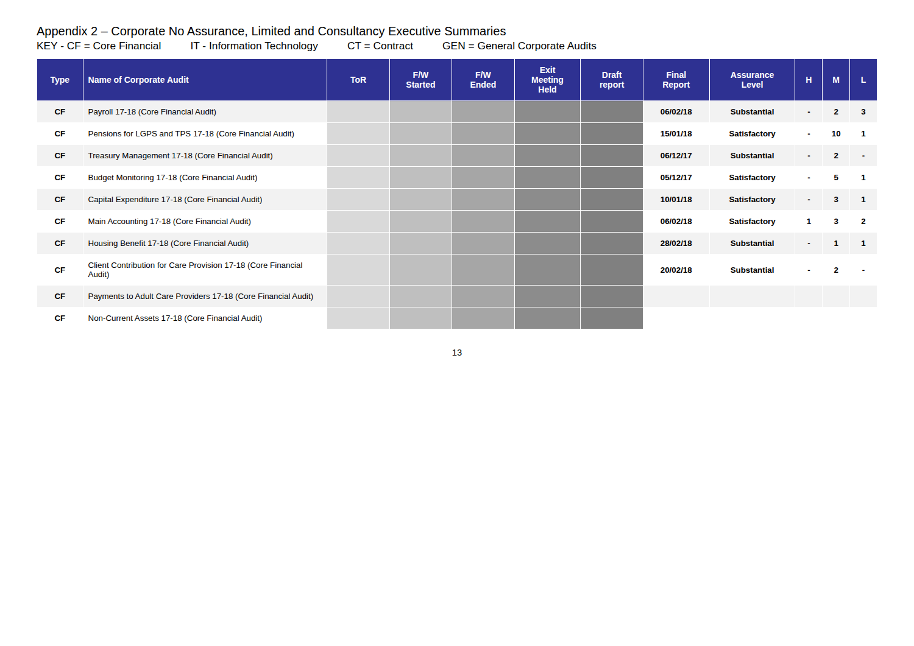Appendix 2 – Corporate No Assurance, Limited and Consultancy Executive Summaries
KEY - CF = Core Financial IT - Information Technology CT = Contract GEN = General Corporate Audits
| Type | Name of Corporate Audit | ToR | F/W Started | F/W Ended | Exit Meeting Held | Draft report | Final Report | Assurance Level | H | M | L |
| --- | --- | --- | --- | --- | --- | --- | --- | --- | --- | --- | --- |
| CF | Payroll 17-18 (Core Financial Audit) | | | | | | 06/02/18 | Substantial | - | 2 | 3 |
| CF | Pensions for LGPS and TPS 17-18 (Core Financial Audit) | | | | | | 15/01/18 | Satisfactory | - | 10 | 1 |
| CF | Treasury Management 17-18 (Core Financial Audit) | | | | | | 06/12/17 | Substantial | - | 2 | - |
| CF | Budget Monitoring 17-18 (Core Financial Audit) | | | | | | 05/12/17 | Satisfactory | - | 5 | 1 |
| CF | Capital Expenditure 17-18 (Core Financial Audit) | | | | | | 10/01/18 | Satisfactory | - | 3 | 1 |
| CF | Main Accounting 17-18 (Core Financial Audit) | | | | | | 06/02/18 | Satisfactory | 1 | 3 | 2 |
| CF | Housing Benefit 17-18 (Core Financial Audit) | | | | | | 28/02/18 | Substantial | - | 1 | 1 |
| CF | Client Contribution for Care Provision 17-18 (Core Financial Audit) | | | | | | 20/02/18 | Substantial | - | 2 | - |
| CF | Payments to Adult Care Providers 17-18 (Core Financial Audit) | | | | | | | | | | |
| CF | Non-Current Assets 17-18 (Core Financial Audit) | | | | | | | | | | |
13